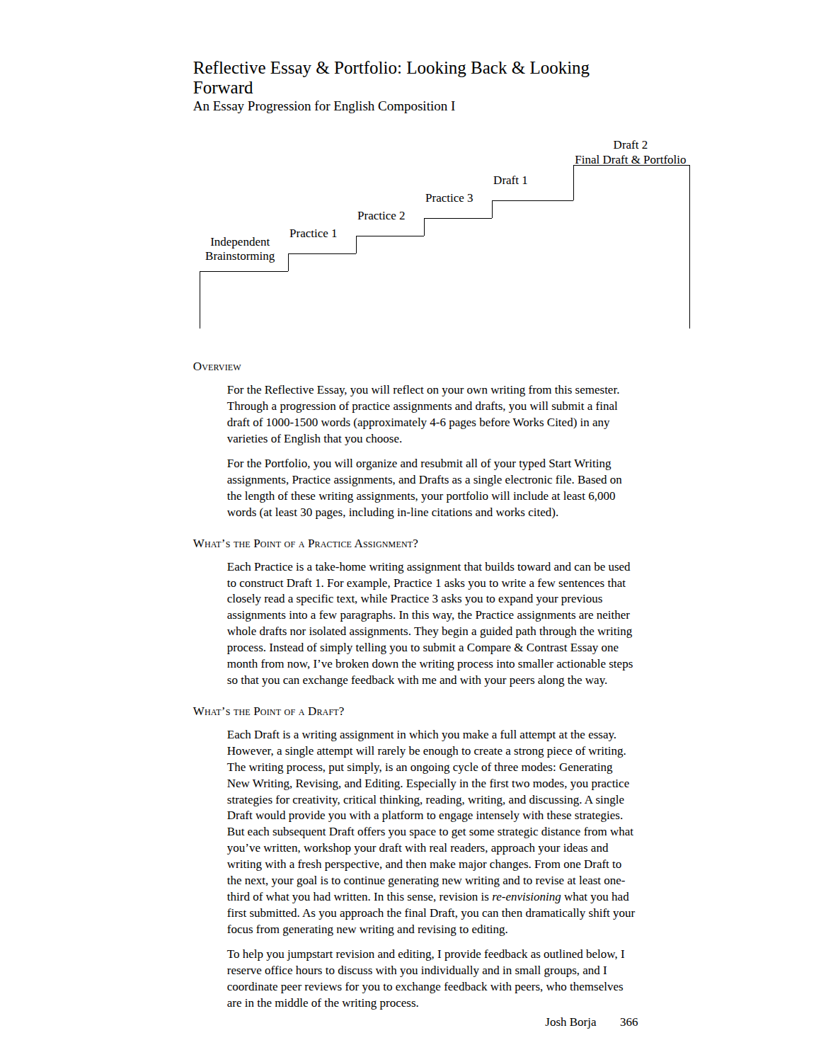Reflective Essay & Portfolio: Looking Back & Looking Forward
An Essay Progression for English Composition I
Draft 2
Final Draft & Portfolio
Draft 1
Practice 3
Practice 2
Practice 1
Independent
Brainstorming
Overview
For the Reflective Essay, you will reflect on your own writing from this semester. Through a progression of practice assignments and drafts, you will submit a final draft of 1000-1500 words (approximately 4-6 pages before Works Cited) in any varieties of English that you choose.
For the Portfolio, you will organize and resubmit all of your typed Start Writing assignments, Practice assignments, and Drafts as a single electronic file. Based on the length of these writing assignments, your portfolio will include at least 6,000 words (at least 30 pages, including in-line citations and works cited).
What’s the Point of a Practice Assignment?
Each Practice is a take-home writing assignment that builds toward and can be used to construct Draft 1. For example, Practice 1 asks you to write a few sentences that closely read a specific text, while Practice 3 asks you to expand your previous assignments into a few paragraphs. In this way, the Practice assignments are neither whole drafts nor isolated assignments. They begin a guided path through the writing process. Instead of simply telling you to submit a Compare & Contrast Essay one month from now, I’ve broken down the writing process into smaller actionable steps so that you can exchange feedback with me and with your peers along the way.
What’s the Point of a Draft?
Each Draft is a writing assignment in which you make a full attempt at the essay. However, a single attempt will rarely be enough to create a strong piece of writing. The writing process, put simply, is an ongoing cycle of three modes: Generating New Writing, Revising, and Editing. Especially in the first two modes, you practice strategies for creativity, critical thinking, reading, writing, and discussing. A single Draft would provide you with a platform to engage intensely with these strategies. But each subsequent Draft offers you space to get some strategic distance from what you’ve written, workshop your draft with real readers, approach your ideas and writing with a fresh perspective, and then make major changes. From one Draft to the next, your goal is to continue generating new writing and to revise at least one-third of what you had written. In this sense, revision is re-envisioning what you had first submitted. As you approach the final Draft, you can then dramatically shift your focus from generating new writing and revising to editing.
To help you jumpstart revision and editing, I provide feedback as outlined below, I reserve office hours to discuss with you individually and in small groups, and I coordinate peer reviews for you to exchange feedback with peers, who themselves are in the middle of the writing process.
Josh Borja366